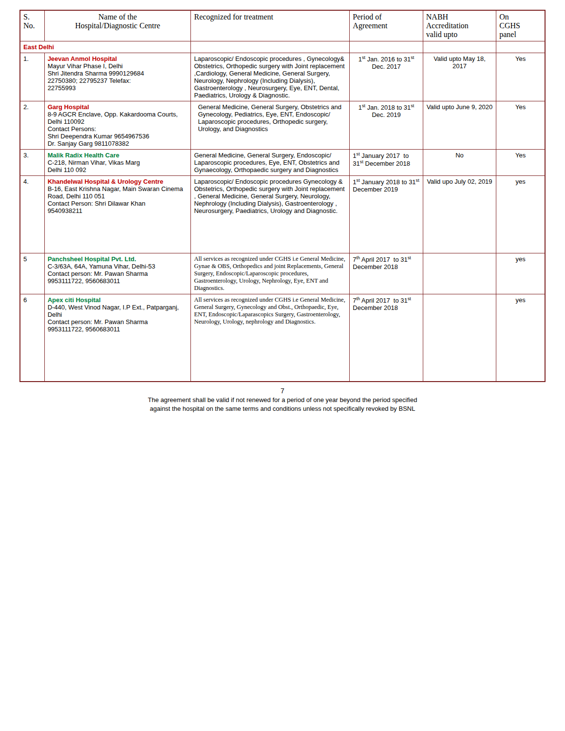| S. No. | Name of the Hospital/Diagnostic Centre | Recognized for treatment | Period of Agreement | NABH Accreditation valid upto | On CGHS panel |
| --- | --- | --- | --- | --- | --- |
| East Delhi | | | | |
| 1. | Jeevan Anmol Hospital Mayur Vihar Phase I, Delhi Shri Jitendra Sharma 9990129684 22750380; 22795237 Telefax: 22755993 | Laparoscopic/ Endoscopic procedures , Gynecology& Obstetrics, Orthopedic surgery with Joint replacement ,Cardiology, General Medicine, General Surgery, Neurology, Nephrology (Including Dialysis), Gastroenterology , Neurosurgery, Eye, ENT, Dental, Paediatrics, Urology & Diagnostic. | 1 st Jan. 2016 to 31 st Dec. 2017 | Valid upto May 18, 2017 | Yes |
| 2. | Garg Hospital 8-9 AGCR Enclave, Opp. Kakardooma Courts, Delhi 110092 Contact Persons: Shri Deependra Kumar 9654967536 Dr. Sanjay Garg 9811078382 | General Medicine, General Surgery, Obstetrics and Gynecology, Pediatrics, Eye, ENT, Endoscopic/ Laparoscopic procedures, Orthopedic surgery, Urology, and Diagnostics | 1 st Jan. 2018 to 31 st Dec. 2019 | Valid upto June 9, 2020 | Yes |
| 3. | Malik Radix Health Care C-218, Nirman Vihar, Vikas Marg Delhi 110 092 | General Medicine, General Surgery, Endoscopic/ Laparoscopic procedures, Eye, ENT, Obstetrics and Gynaecology, Orthopaedic surgery and Diagnostics | 1 st January 2017 to 31 st December 2018 | No | Yes |
| 4. | Khandelwal Hospital & Urology Centre B-16, East Krishna Nagar, Main Swaran Cinema Road, Delhi 110 051 Contact Person: Shri Dilawar Khan 9540938211 | Laparoscopic/ Endoscopic procedures Gynecology & Obstetrics, Orthopedic surgery with Joint replacement , General Medicine, General Surgery, Neurology, Nephrology (Including Dialysis), Gastroenterology , Neurosurgery, Paediatrics, Urology and Diagnostic. | 1 st January 2018 to 31 st December 2019 | Valid upo July 02, 2019 | yes |
| 5 | Panchsheel Hospital Pvt. Ltd. C-3/63A, 64A, Yamuna Vihar, Delhi-53 Contact person: Mr. Pawan Sharma 9953111722, 9560683011 | All services as recognized under CGHS i.e General Medicine, Gynae & OBS, Orthopedics and joint Replacements, General Surgery, Endoscopic/Laparoscopic procedures, Gastroenterology, Urology, Nephrology, Eye, ENT and Diagnostics. | 7 th April 2017 to 31 st December 2018 | | yes |
| 6 | Apex citi Hospital D-440, West Vinod Nagar, I.P Ext., Patparganj, Delhi Contact person: Mr. Pawan Sharma 9953111722, 9560683011 | All services as recognized under CGHS i.e General Medicine, General Surgery, Gynecology and Obst., Orthopaedic, Eye, ENT, Endoscopic/Laparascopics Surgery, Gastroenterology, Neurology, Urology, nephrology and Diagnostics. | 7 th April 2017 to 31 st December 2018 | | yes |
7
The agreement shall be valid if not renewed for a period of one year beyond the period specified
against the hospital on the same terms and conditions unless not specifically revoked by BSNL